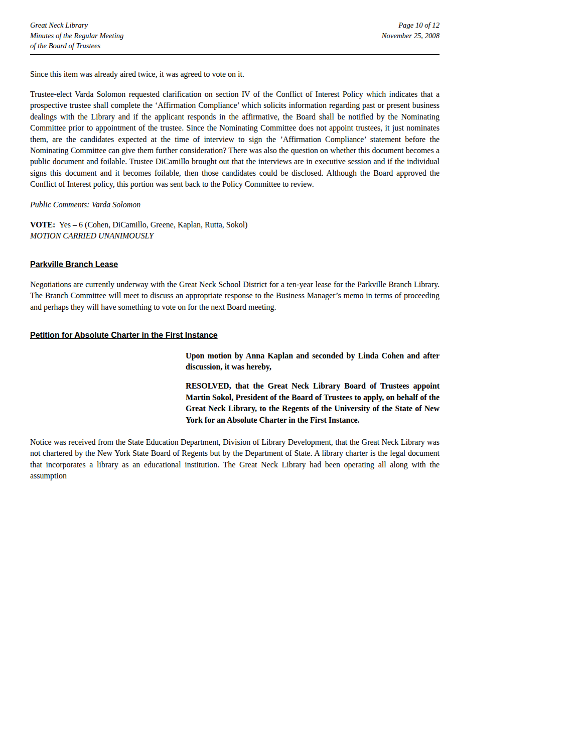Great Neck Library
Minutes of the Regular Meeting
of the Board of Trustees
Page 10 of 12
November 25, 2008
Since this item was already aired twice, it was agreed to vote on it.
Trustee-elect Varda Solomon requested clarification on section IV of the Conflict of Interest Policy which indicates that a prospective trustee shall complete the ‘Affirmation Compliance’ which solicits information regarding past or present business dealings with the Library and if the applicant responds in the affirmative, the Board shall be notified by the Nominating Committee prior to appointment of the trustee. Since the Nominating Committee does not appoint trustees, it just nominates them, are the candidates expected at the time of interview to sign the ’Affirmation Compliance’ statement before the Nominating Committee can give them further consideration? There was also the question on whether this document becomes a public document and foilable. Trustee DiCamillo brought out that the interviews are in executive session and if the individual signs this document and it becomes foilable, then those candidates could be disclosed. Although the Board approved the Conflict of Interest policy, this portion was sent back to the Policy Committee to review.
Public Comments: Varda Solomon
VOTE: Yes – 6 (Cohen, DiCamillo, Greene, Kaplan, Rutta, Sokol)
MOTION CARRIED UNANIMOUSLY
Parkville Branch Lease
Negotiations are currently underway with the Great Neck School District for a ten-year lease for the Parkville Branch Library. The Branch Committee will meet to discuss an appropriate response to the Business Manager’s memo in terms of proceeding and perhaps they will have something to vote on for the next Board meeting.
Petition for Absolute Charter in the First Instance
Upon motion by Anna Kaplan and seconded by Linda Cohen and after discussion, it was hereby,
RESOLVED, that the Great Neck Library Board of Trustees appoint Martin Sokol, President of the Board of Trustees to apply, on behalf of the Great Neck Library, to the Regents of the University of the State of New York for an Absolute Charter in the First Instance.
Notice was received from the State Education Department, Division of Library Development, that the Great Neck Library was not chartered by the New York State Board of Regents but by the Department of State. A library charter is the legal document that incorporates a library as an educational institution. The Great Neck Library had been operating all along with the assumption